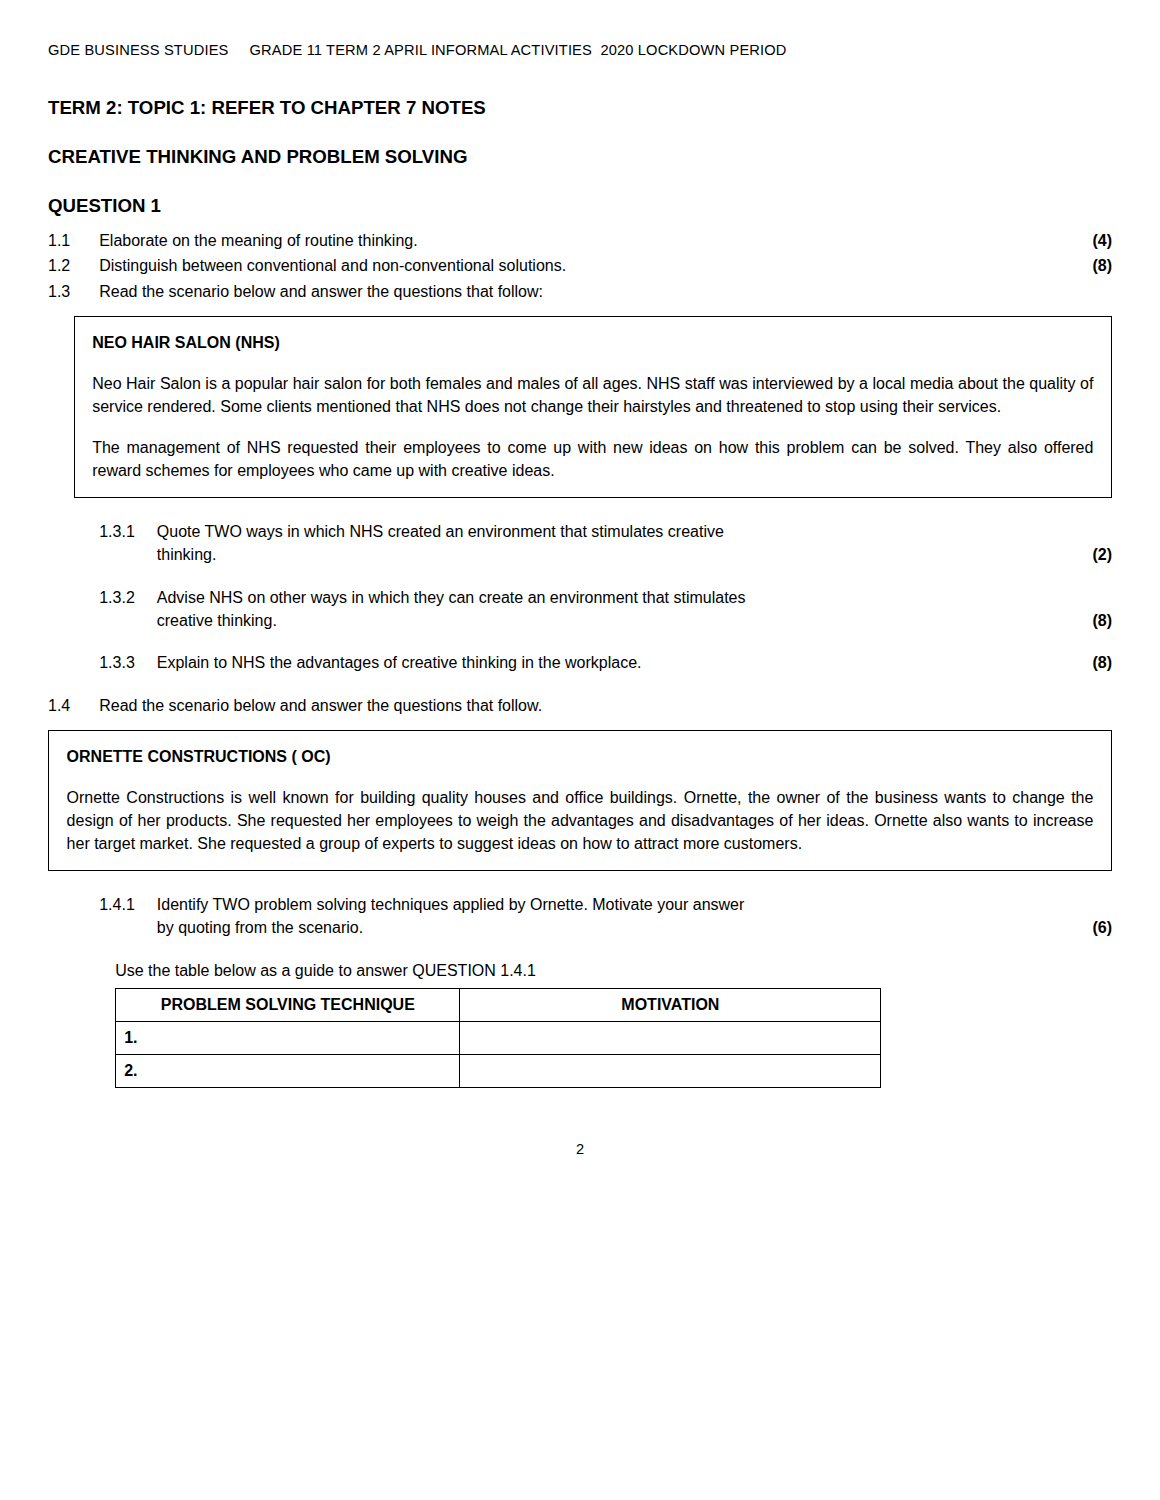GDE BUSINESS STUDIES GRADE 11 TERM 2 APRIL INFORMAL ACTIVITIES 2020 LOCKDOWN PERIOD
TERM 2: TOPIC 1: REFER TO CHAPTER 7 NOTES
CREATIVE THINKING AND PROBLEM SOLVING
QUESTION 1
1.1
Elaborate on the meaning of routine thinking. (4)
1.2
Distinguish between conventional and non-conventional solutions. (8)
1.3
Read the scenario below and answer the questions that follow:
NEO HAIR SALON (NHS)
Neo Hair Salon is a popular hair salon for both females and males of all ages. NHS staff was interviewed by a local media about the quality of service rendered. Some clients mentioned that NHS does not change their hairstyles and threatened to stop using their services.
The management of NHS requested their employees to come up with new ideas on how this problem can be solved. They also offered reward schemes for employees who came up with creative ideas.
1.3.1
Quote TWO ways in which NHS created an environment that stimulates creative
thinking. (2)
1.3.2
Advise NHS on other ways in which they can create an environment that stimulates
creative thinking. (8)
1.3.3
Explain to NHS the advantages of creative thinking in the workplace. (8)
1.4
Read the scenario below and answer the questions that follow.
ORNETTE CONSTRUCTIONS ( OC)
Ornette Constructions is well known for building quality houses and office buildings. Ornette, the owner of the business wants to change the design of her products. She requested her employees to weigh the advantages and disadvantages of her ideas. Ornette also wants to increase her target market. She requested a group of experts to suggest ideas on how to attract more customers.
1.4.1
Identify TWO problem solving techniques applied by Ornette. Motivate your answer
by quoting from the scenario. (6)
Use the table below as a guide to answer QUESTION 1.4.1
| PROBLEM SOLVING TECHNIQUE | MOTIVATION |
| --- | --- |
| 1. | |
| 2. | |
2